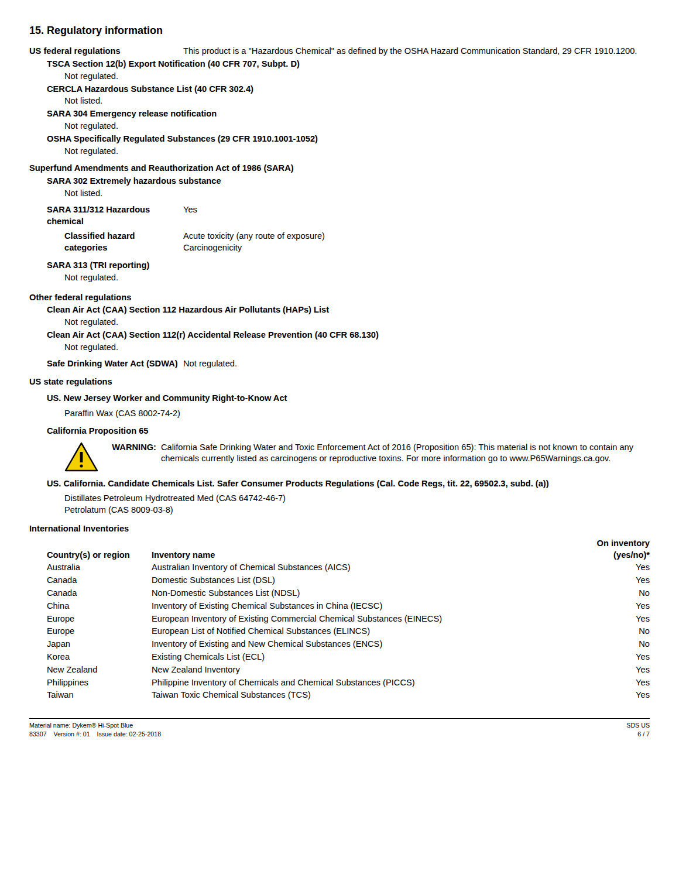15. Regulatory information
US federal regulations
This product is a "Hazardous Chemical" as defined by the OSHA Hazard Communication Standard, 29 CFR 1910.1200.
TSCA Section 12(b) Export Notification (40 CFR 707, Subpt. D)
Not regulated.
CERCLA Hazardous Substance List (40 CFR 302.4)
Not listed.
SARA 304 Emergency release notification
Not regulated.
OSHA Specifically Regulated Substances (29 CFR 1910.1001-1052)
Not regulated.
Superfund Amendments and Reauthorization Act of 1986 (SARA)
SARA 302 Extremely hazardous substance
Not listed.
SARA 311/312 Hazardous chemical
Yes
Classified hazard categories
Acute toxicity (any route of exposure)
Carcinogenicity
SARA 313 (TRI reporting)
Not regulated.
Other federal regulations
Clean Air Act (CAA) Section 112 Hazardous Air Pollutants (HAPs) List
Not regulated.
Clean Air Act (CAA) Section 112(r) Accidental Release Prevention (40 CFR 68.130)
Not regulated.
Safe Drinking Water Act (SDWA)
Not regulated.
US state regulations
US. New Jersey Worker and Community Right-to-Know Act
Paraffin Wax (CAS 8002-74-2)
California Proposition 65
WARNING:
California Safe Drinking Water and Toxic Enforcement Act of 2016 (Proposition 65): This material is not known to contain any chemicals currently listed as carcinogens or reproductive toxins. For more information go to www.P65Warnings.ca.gov.
US. California. Candidate Chemicals List. Safer Consumer Products Regulations (Cal. Code Regs, tit. 22, 69502.3, subd. (a))
Distillates Petroleum Hydrotreated Med (CAS 64742-46-7)
Petrolatum (CAS 8009-03-8)
International Inventories
| Country(s) or region | Inventory name | On inventory (yes/no)* |
| --- | --- | --- |
| Australia | Australian Inventory of Chemical Substances (AICS) | Yes |
| Canada | Domestic Substances List (DSL) | Yes |
| Canada | Non-Domestic Substances List (NDSL) | No |
| China | Inventory of Existing Chemical Substances in China (IECSC) | Yes |
| Europe | European Inventory of Existing Commercial Chemical Substances (EINECS) | Yes |
| Europe | European List of Notified Chemical Substances (ELINCS) | No |
| Japan | Inventory of Existing and New Chemical Substances (ENCS) | No |
| Korea | Existing Chemicals List (ECL) | Yes |
| New Zealand | New Zealand Inventory | Yes |
| Philippines | Philippine Inventory of Chemicals and Chemical Substances (PICCS) | Yes |
| Taiwan | Taiwan Toxic Chemical Substances (TCS) | Yes |
Material name: Dykem® Hi-Spot Blue
83307 Version #: 01 Issue date: 02-25-2018
SDS US
6 / 7